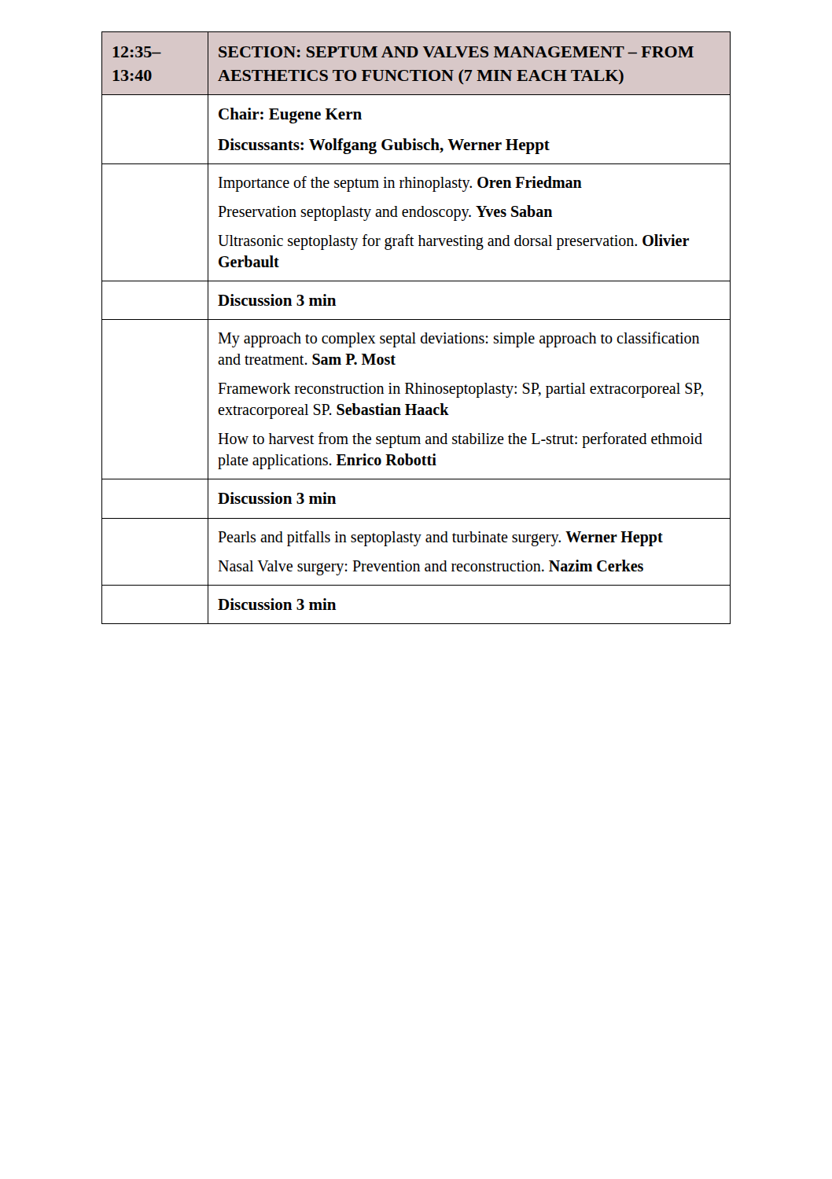| 12:35–13:40 | Section: Septum and Valves Management – from Aesthetics to Function (7 min each talk) |
| | Chair: Eugene Kern Discussants: Wolfgang Gubisch, Werner Heppt |
| | Importance of the septum in rhinoplasty. Oren Friedman Preservation septoplasty and endoscopy. Yves Saban Ultrasonic septoplasty for graft harvesting and dorsal preservation. Olivier Gerbault |
| | Discussion 3 min |
| | My approach to complex septal deviations: simple approach to classification and treatment. Sam P. Most Framework reconstruction in Rhinoseptoplasty: SP, partial extracorporeal SP, extracorporeal SP. Sebastian Haack How to harvest from the septum and stabilize the L-strut: perforated ethmoid plate applications. Enrico Robotti |
| | Discussion 3 min |
| | Pearls and pitfalls in septoplasty and turbinate surgery. Werner Heppt Nasal Valve surgery: Prevention and reconstruction. Nazim Cerkes |
| | Discussion 3 min |